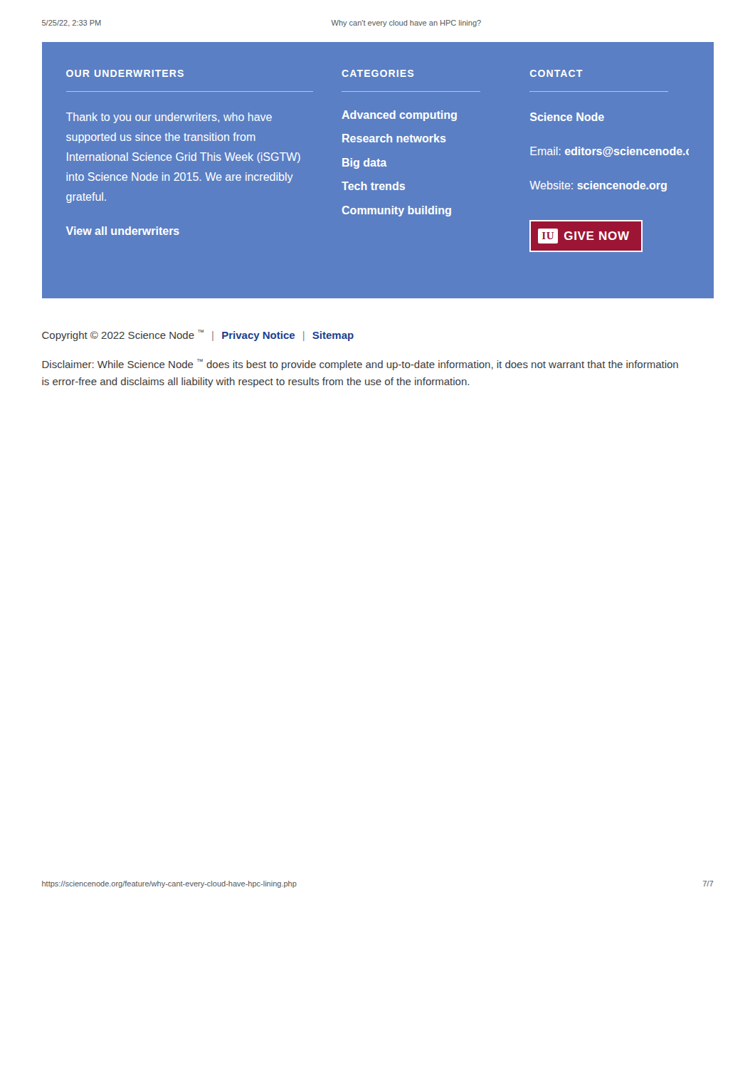5/25/22, 2:33 PM
Why can't every cloud have an HPC lining?
Our Underwriters
Thank to you our underwriters, who have supported us since the transition from International Science Grid This Week (iSGTW) into Science Node in 2015. We are incredibly grateful.
View all underwriters
Categories
Advanced computing
Research networks
Big data
Tech trends
Community building
Contact
Science Node
Email: editors@sciencenode.o
Website: sciencenode.org
IU GIVE NOW
Copyright © 2022 Science Node ™ | Privacy Notice | Sitemap
Disclaimer: While Science Node ™ does its best to provide complete and up-to-date information, it does not warrant that the information is error-free and disclaims all liability with respect to results from the use of the information.
https://sciencenode.org/feature/why-cant-every-cloud-have-hpc-lining.php
7/7